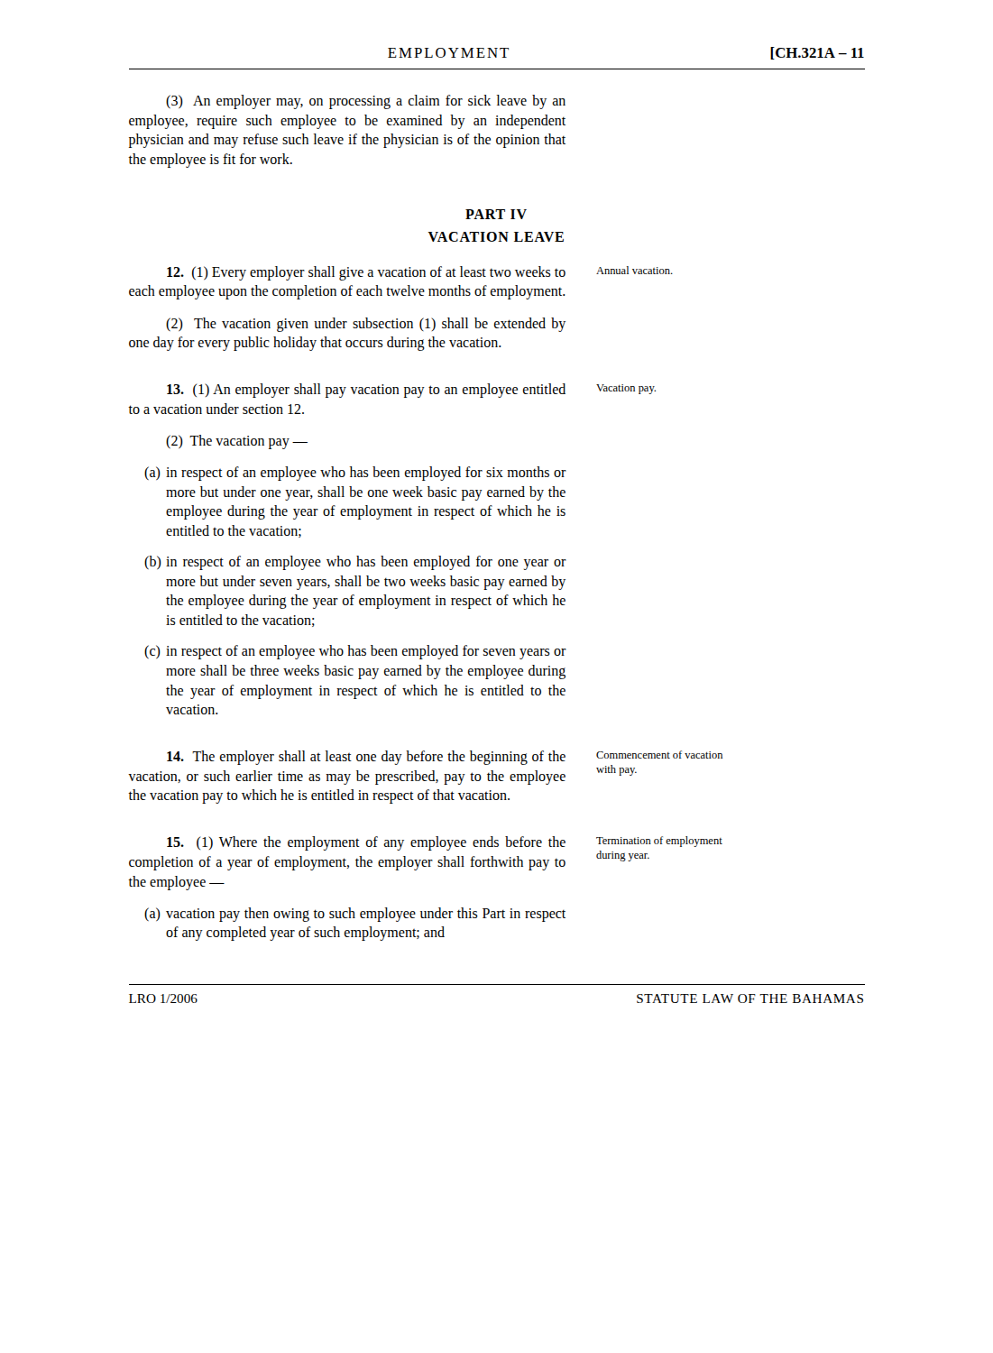EMPLOYMENT [CH.321A – 11
(3) An employer may, on processing a claim for sick leave by an employee, require such employee to be examined by an independent physician and may refuse such leave if the physician is of the opinion that the employee is fit for work.
PART IV
VACATION LEAVE
12. (1) Every employer shall give a vacation of at least two weeks to each employee upon the completion of each twelve months of employment.
(2) The vacation given under subsection (1) shall be extended by one day for every public holiday that occurs during the vacation.
Annual vacation.
13. (1) An employer shall pay vacation pay to an employee entitled to a vacation under section 12.
(2) The vacation pay —
(a) in respect of an employee who has been employed for six months or more but under one year, shall be one week basic pay earned by the employee during the year of employment in respect of which he is entitled to the vacation;
(b) in respect of an employee who has been employed for one year or more but under seven years, shall be two weeks basic pay earned by the employee during the year of employment in respect of which he is entitled to the vacation;
(c) in respect of an employee who has been employed for seven years or more shall be three weeks basic pay earned by the employee during the year of employment in respect of which he is entitled to the vacation.
Vacation pay.
14. The employer shall at least one day before the beginning of the vacation, or such earlier time as may be prescribed, pay to the employee the vacation pay to which he is entitled in respect of that vacation.
Commencement of vacation with pay.
15. (1) Where the employment of any employee ends before the completion of a year of employment, the employer shall forthwith pay to the employee —
(a) vacation pay then owing to such employee under this Part in respect of any completed year of such employment; and
Termination of employment during year.
LRO 1/2006 STATUTE LAW OF THE BAHAMAS